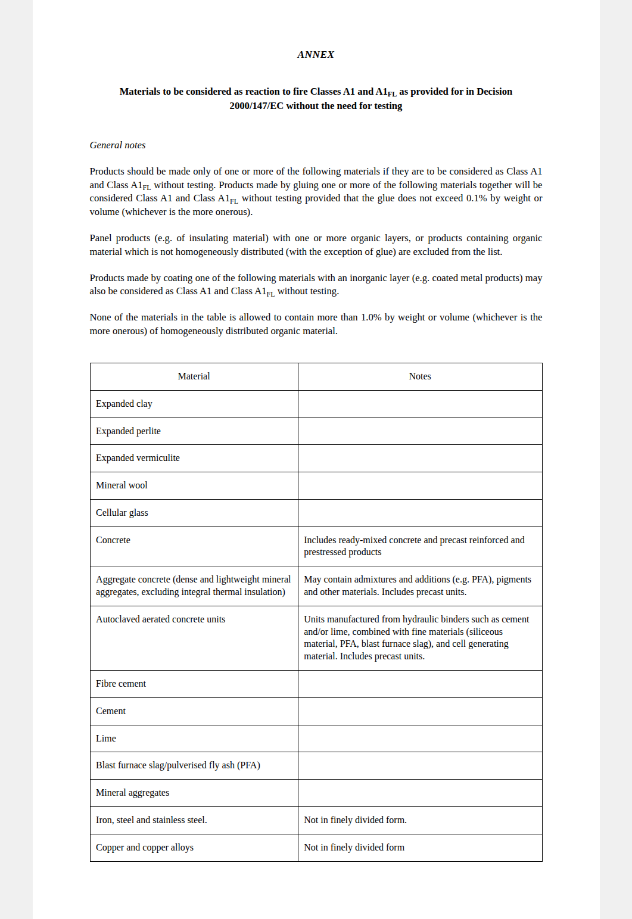ANNEX
Materials to be considered as reaction to fire Classes A1 and A1FL as provided for in Decision 2000/147/EC without the need for testing
General notes
Products should be made only of one or more of the following materials if they are to be considered as Class A1 and Class A1FL without testing. Products made by gluing one or more of the following materials together will be considered Class A1 and Class A1FL without testing provided that the glue does not exceed 0.1% by weight or volume (whichever is the more onerous).
Panel products (e.g. of insulating material) with one or more organic layers, or products containing organic material which is not homogeneously distributed (with the exception of glue) are excluded from the list.
Products made by coating one of the following materials with an inorganic layer (e.g. coated metal products) may also be considered as Class A1 and Class A1FL without testing.
None of the materials in the table is allowed to contain more than 1.0% by weight or volume (whichever is the more onerous) of homogeneously distributed organic material.
| Material | Notes |
| --- | --- |
| Expanded clay | |
| Expanded perlite | |
| Expanded vermiculite | |
| Mineral wool | |
| Cellular glass | |
| Concrete | Includes ready-mixed concrete and precast reinforced and prestressed products |
| Aggregate concrete (dense and lightweight mineral aggregates, excluding integral thermal insulation) | May contain admixtures and additions (e.g. PFA), pigments and other materials. Includes precast units. |
| Autoclaved aerated concrete units | Units manufactured from hydraulic binders such as cement and/or lime, combined with fine materials (siliceous material, PFA, blast furnace slag), and cell generating material. Includes precast units. |
| Fibre cement | |
| Cement | |
| Lime | |
| Blast furnace slag/pulverised fly ash (PFA) | |
| Mineral aggregates | |
| Iron, steel and stainless steel. | Not in finely divided form. |
| Copper and copper alloys | Not in finely divided form |